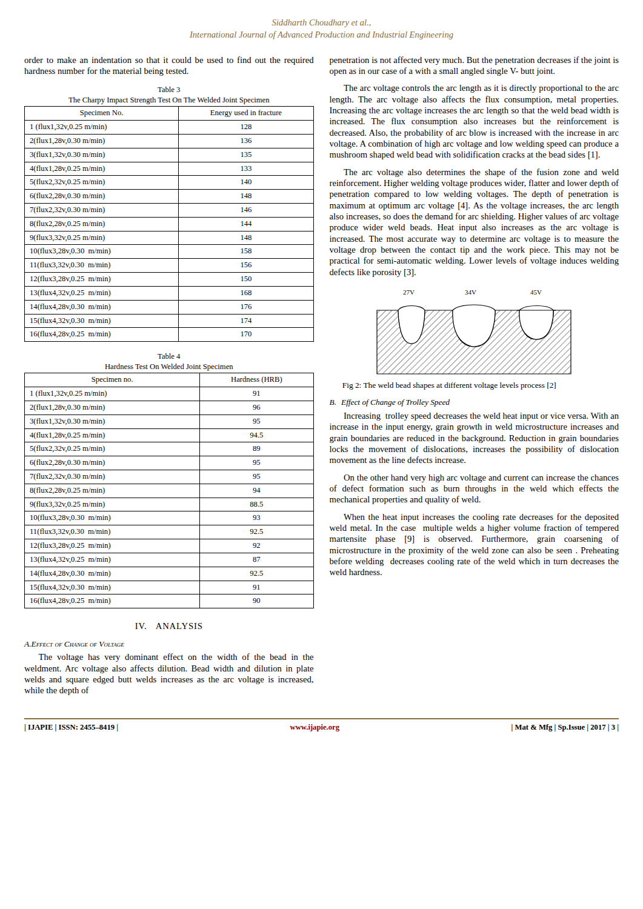Siddharth Choudhary et al.,
International Journal of Advanced Production and Industrial Engineering
order to make an indentation so that it could be used to find out the required hardness number for the material being tested.
Table 3 The Charpy Impact Strength Test On The Welded Joint Specimen
| Specimen No. | Energy used in fracture |
| --- | --- |
| 1 (flux1,32v,0.25 m/min) | 128 |
| 2(flux1,28v,0.30 m/min) | 136 |
| 3(flux1,32v,0.30 m/min) | 135 |
| 4(flux1,28v,0.25 m/min) | 133 |
| 5(flux2,32v,0.25 m/min) | 140 |
| 6(flux2,28v,0.30 m/min) | 148 |
| 7(flux2,32v,0.30 m/min) | 146 |
| 8(flux2,28v,0.25 m/min) | 144 |
| 9(flux3,32v,0.25 m/min) | 148 |
| 10(flux3,28v,0.30 m/min) | 158 |
| 11(flux3,32v,0.30 m/min) | 156 |
| 12(flux3,28v,0.25 m/min) | 150 |
| 13(flux4,32v,0.25 m/min) | 168 |
| 14(flux4,28v,0.30 m/min) | 176 |
| 15(flux4,32v,0.30 m/min) | 174 |
| 16(flux4,28v,0.25 m/min) | 170 |
Table 4 Hardness Test On Welded Joint Specimen
| Specimen no. | Hardness (HRB) |
| --- | --- |
| 1 (flux1,32v,0.25 m/min) | 91 |
| 2(flux1,28v,0.30 m/min) | 96 |
| 3(flux1,32v,0.30 m/min) | 95 |
| 4(flux1,28v,0.25 m/min) | 94.5 |
| 5(flux2,32v,0.25 m/min) | 89 |
| 6(flux2,28v,0.30 m/min) | 95 |
| 7(flux2,32v,0.30 m/min) | 95 |
| 8(flux2,28v,0.25 m/min) | 94 |
| 9(flux3,32v,0.25 m/min) | 88.5 |
| 10(flux3,28v,0.30 m/min) | 93 |
| 11(flux3,32v,0.30 m/min) | 92.5 |
| 12(flux3,28v,0.25 m/min) | 92 |
| 13(flux4,32v,0.25 m/min) | 87 |
| 14(flux4,28v,0.30 m/min) | 92.5 |
| 15(flux4,32v,0.30 m/min) | 91 |
| 16(flux4,28v,0.25 m/min) | 90 |
IV. ANALYSIS
A. Effect of Change of Voltage
The voltage has very dominant effect on the width of the bead in the weldment. Arc voltage also affects dilution. Bead width and dilution in plate welds and square edged butt welds increases as the arc voltage is increased, while the depth of
penetration is not affected very much. But the penetration decreases if the joint is open as in our case of a with a small angled single V- butt joint.
The arc voltage controls the arc length as it is directly proportional to the arc length. The arc voltage also affects the flux consumption, metal properties. Increasing the arc voltage increases the arc length so that the weld bead width is increased. The flux consumption also increases but the reinforcement is decreased. Also, the probability of arc blow is increased with the increase in arc voltage. A combination of high arc voltage and low welding speed can produce a mushroom shaped weld bead with solidification cracks at the bead sides [1].
The arc voltage also determines the shape of the fusion zone and weld reinforcement. Higher welding voltage produces wider, flatter and lower depth of penetration compared to low welding voltages. The depth of penetration is maximum at optimum arc voltage [4]. As the voltage increases, the arc length also increases, so does the demand for arc shielding. Higher values of arc voltage produce wider weld beads. Heat input also increases as the arc voltage is increased. The most accurate way to determine arc voltage is to measure the voltage drop between the contact tip and the work piece. This may not be practical for semi-automatic welding. Lower levels of voltage induces welding defects like porosity [3].
27V 34V 45V
Fig 2: The weld bead shapes at different voltage levels process [2]
B. Effect of Change of Trolley Speed
Increasing trolley speed decreases the weld heat input or vice versa. With an increase in the input energy, grain growth in weld microstructure increases and grain boundaries are reduced in the background. Reduction in grain boundaries locks the movement of dislocations, increases the possibility of dislocation movement as the line defects increase.
On the other hand very high arc voltage and current can increase the chances of defect formation such as burn throughs in the weld which effects the mechanical properties and quality of weld.
When the heat input increases the cooling rate decreases for the deposited weld metal. In the case multiple welds a higher volume fraction of tempered martensite phase [9] is observed. Furthermore, grain coarsening of microstructure in the proximity of the weld zone can also be seen . Preheating before welding decreases cooling rate of the weld which in turn decreases the weld hardness.
| IJAPIE | ISSN: 2455–8419 | www.ijapie.org | Mat & Mfg | Sp.Issue | 2017 | 3 |